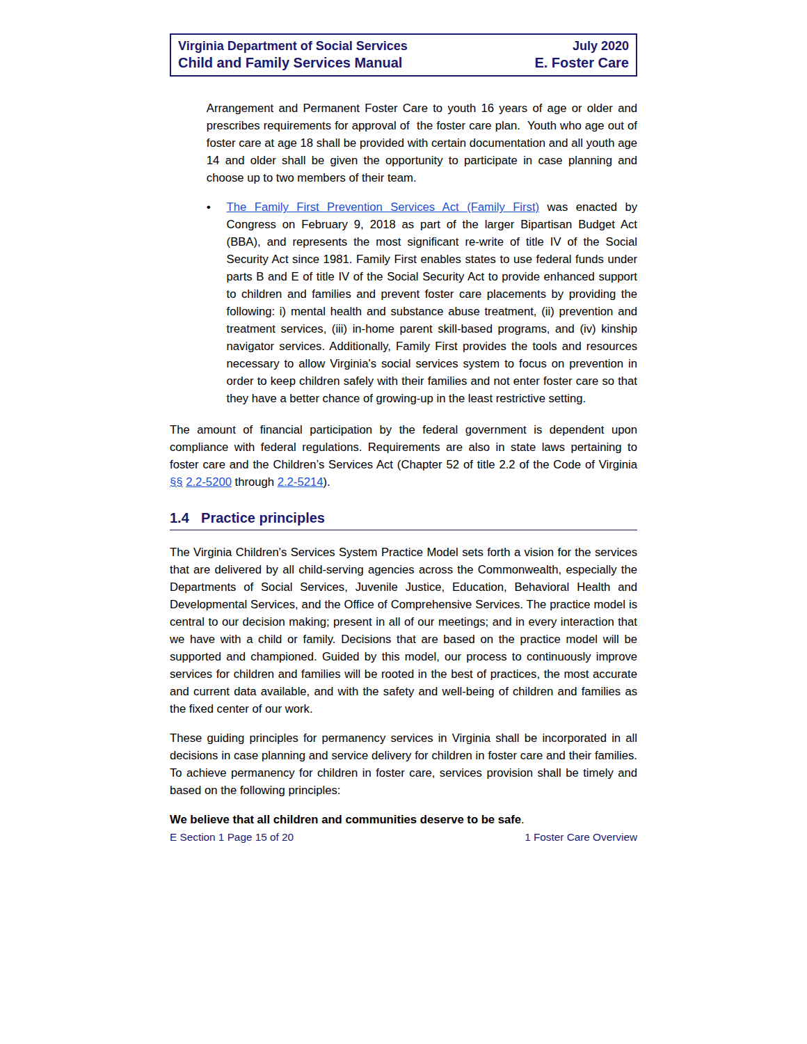Virginia Department of Social Services
Child and Family Services Manual
July 2020
E. Foster Care
Arrangement and Permanent Foster Care to youth 16 years of age or older and prescribes requirements for approval of the foster care plan. Youth who age out of foster care at age 18 shall be provided with certain documentation and all youth age 14 and older shall be given the opportunity to participate in case planning and choose up to two members of their team.
The Family First Prevention Services Act (Family First) was enacted by Congress on February 9, 2018 as part of the larger Bipartisan Budget Act (BBA), and represents the most significant re-write of title IV of the Social Security Act since 1981. Family First enables states to use federal funds under parts B and E of title IV of the Social Security Act to provide enhanced support to children and families and prevent foster care placements by providing the following: i) mental health and substance abuse treatment, (ii) prevention and treatment services, (iii) in-home parent skill-based programs, and (iv) kinship navigator services. Additionally, Family First provides the tools and resources necessary to allow Virginia's social services system to focus on prevention in order to keep children safely with their families and not enter foster care so that they have a better chance of growing-up in the least restrictive setting.
The amount of financial participation by the federal government is dependent upon compliance with federal regulations. Requirements are also in state laws pertaining to foster care and the Children’s Services Act (Chapter 52 of title 2.2 of the Code of Virginia §§ 2.2-5200 through 2.2-5214).
1.4 Practice principles
The Virginia Children's Services System Practice Model sets forth a vision for the services that are delivered by all child-serving agencies across the Commonwealth, especially the Departments of Social Services, Juvenile Justice, Education, Behavioral Health and Developmental Services, and the Office of Comprehensive Services. The practice model is central to our decision making; present in all of our meetings; and in every interaction that we have with a child or family. Decisions that are based on the practice model will be supported and championed. Guided by this model, our process to continuously improve services for children and families will be rooted in the best of practices, the most accurate and current data available, and with the safety and well-being of children and families as the fixed center of our work.
These guiding principles for permanency services in Virginia shall be incorporated in all decisions in case planning and service delivery for children in foster care and their families. To achieve permanency for children in foster care, services provision shall be timely and based on the following principles:
We believe that all children and communities deserve to be safe.
E Section 1 Page 15 of 20
1 Foster Care Overview